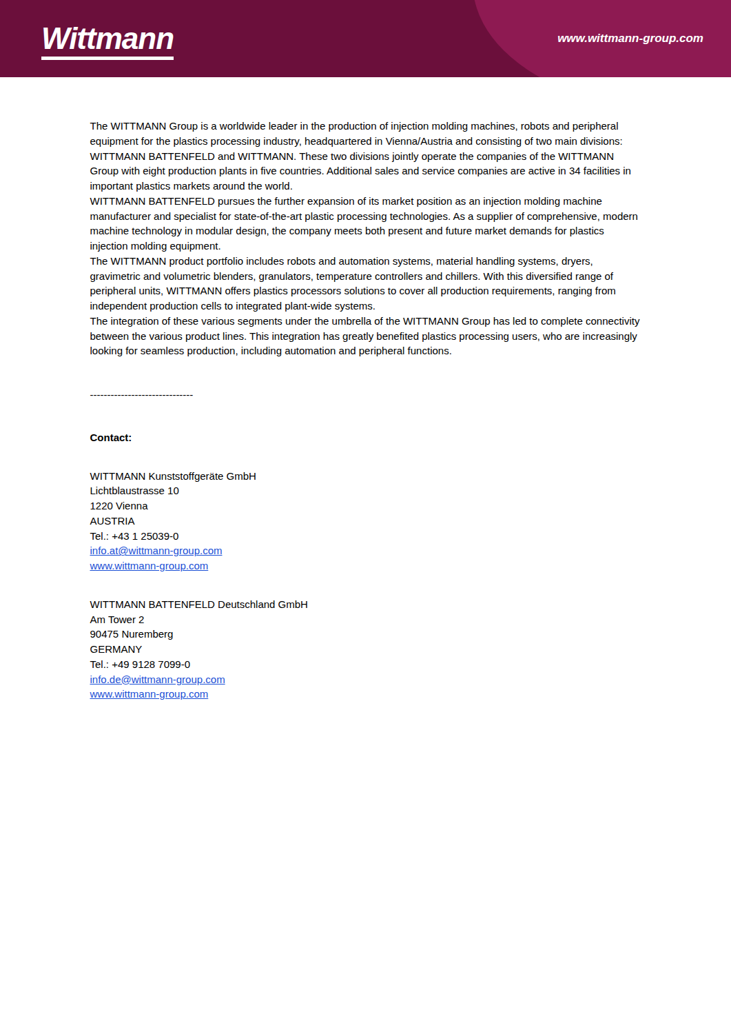Wittmann
www.wittmann-group.com
The WITTMANN Group is a worldwide leader in the production of injection molding machines, robots and peripheral equipment for the plastics processing industry, headquartered in Vienna/Austria and consisting of two main divisions: WITTMANN BATTENFELD and WITTMANN. These two divisions jointly operate the companies of the WITTMANN Group with eight production plants in five countries. Additional sales and service companies are active in 34 facilities in important plastics markets around the world.
WITTMANN BATTENFELD pursues the further expansion of its market position as an injection molding machine manufacturer and specialist for state-of-the-art plastic processing technologies. As a supplier of comprehensive, modern machine technology in modular design, the company meets both present and future market demands for plastics injection molding equipment.
The WITTMANN product portfolio includes robots and automation systems, material handling systems, dryers, gravimetric and volumetric blenders, granulators, temperature controllers and chillers. With this diversified range of peripheral units, WITTMANN offers plastics processors solutions to cover all production requirements, ranging from independent production cells to integrated plant-wide systems.
The integration of these various segments under the umbrella of the WITTMANN Group has led to complete connectivity between the various product lines. This integration has greatly benefited plastics processing users, who are increasingly looking for seamless production, including automation and peripheral functions.
------------------------------
Contact:
WITTMANN Kunststoffgeräte GmbH
Lichtblaustrasse 10
1220 Vienna
AUSTRIA
Tel.: +43 1 25039-0
info.at@wittmann-group.com
www.wittmann-group.com
WITTMANN BATTENFELD Deutschland GmbH
Am Tower 2
90475 Nuremberg
GERMANY
Tel.: +49 9128 7099-0
info.de@wittmann-group.com
www.wittmann-group.com